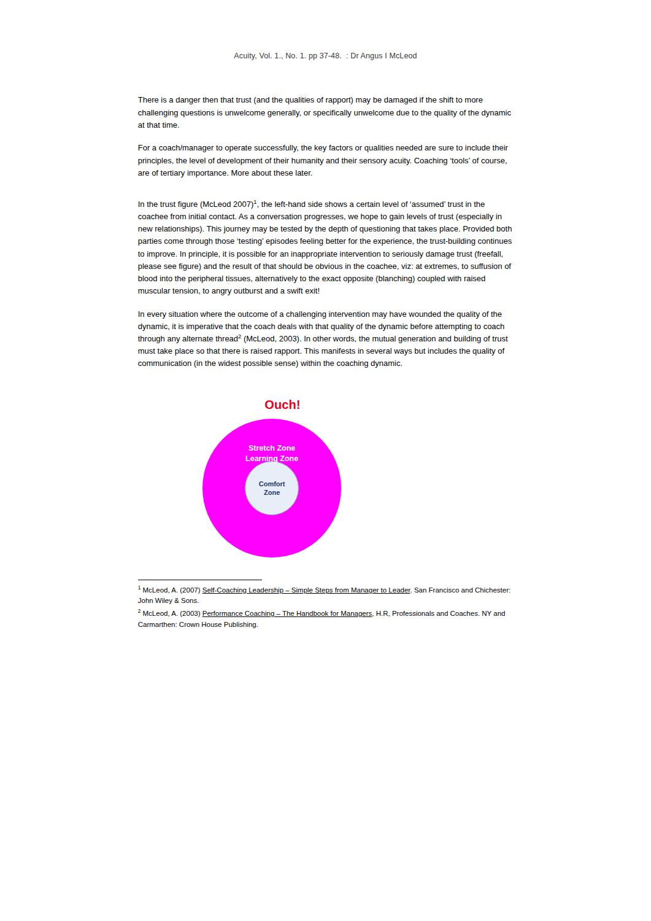Acuity, Vol. 1., No. 1. pp 37-48. : Dr Angus I McLeod
There is a danger then that trust (and the qualities of rapport) may be damaged if the shift to more challenging questions is unwelcome generally, or specifically unwelcome due to the quality of the dynamic at that time.
For a coach/manager to operate successfully, the key factors or qualities needed are sure to include their principles, the level of development of their humanity and their sensory acuity. Coaching ‘tools’ of course, are of tertiary importance. More about these later.
In the trust figure (McLeod 2007)1, the left-hand side shows a certain level of ‘assumed’ trust in the coachee from initial contact. As a conversation progresses, we hope to gain levels of trust (especially in new relationships). This journey may be tested by the depth of questioning that takes place. Provided both parties come through those ‘testing’ episodes feeling better for the experience, the trust-building continues to improve. In principle, it is possible for an inappropriate intervention to seriously damage trust (freefall, please see figure) and the result of that should be obvious in the coachee, viz: at extremes, to suffusion of blood into the peripheral tissues, alternatively to the exact opposite (blanching) coupled with raised muscular tension, to angry outburst and a swift exit!
In every situation where the outcome of a challenging intervention may have wounded the quality of the dynamic, it is imperative that the coach deals with that quality of the dynamic before attempting to coach through any alternate thread2 (McLeod, 2003). In other words, the mutual generation and building of trust must take place so that there is raised rapport. This manifests in several ways but includes the quality of communication (in the widest possible sense) within the coaching dynamic.
Ouch!
Stretch Zone
Learning Zone
Comfort
Zone
1 McLeod, A. (2007) Self-Coaching Leadership – Simple Steps from Manager to Leader. San Francisco and Chichester: John Wiley & Sons.
2 McLeod, A. (2003) Performance Coaching – The Handbook for Managers, H.R, Professionals and Coaches. NY and Carmarthen: Crown House Publishing.